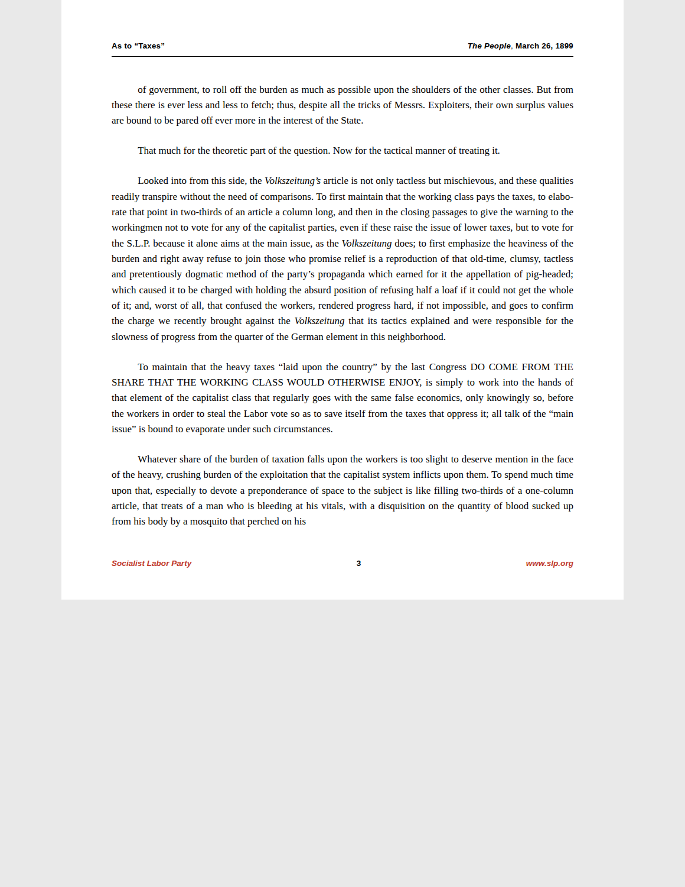As to “Taxes”
The People, March 26, 1899
of government, to roll off the burden as much as possible upon the shoulders of the other classes. But from these there is ever less and less to fetch; thus, despite all the tricks of Messrs. Exploiters, their own surplus values are bound to be pared off ever more in the interest of the State.
That much for the theoretic part of the question. Now for the tactical manner of treating it.
Looked into from this side, the Volkszeitung’s article is not only tactless but mischievous, and these qualities readily transpire without the need of comparisons. To first maintain that the working class pays the taxes, to elaborate that point in two-thirds of an article a column long, and then in the closing passages to give the warning to the workingmen not to vote for any of the capitalist parties, even if these raise the issue of lower taxes, but to vote for the S.L.P. because it alone aims at the main issue, as the Volkszeitung does; to first emphasize the heaviness of the burden and right away refuse to join those who promise relief is a reproduction of that old-time, clumsy, tactless and pretentiously dogmatic method of the party’s propaganda which earned for it the appellation of pig-headed; which caused it to be charged with holding the absurd position of refusing half a loaf if it could not get the whole of it; and, worst of all, that confused the workers, rendered progress hard, if not impossible, and goes to confirm the charge we recently brought against the Volkszeitung that its tactics explained and were responsible for the slowness of progress from the quarter of the German element in this neighborhood.
To maintain that the heavy taxes “laid upon the country” by the last Congress do come from the share that the working class would otherwise enjoy, is simply to work into the hands of that element of the capitalist class that regularly goes with the same false economics, only knowingly so, before the workers in order to steal the Labor vote so as to save itself from the taxes that oppress it; all talk of the “main issue” is bound to evaporate under such circumstances.
Whatever share of the burden of taxation falls upon the workers is too slight to deserve mention in the face of the heavy, crushing burden of the exploitation that the capitalist system inflicts upon them. To spend much time upon that, especially to devote a preponderance of space to the subject is like filling two-thirds of a one-column article, that treats of a man who is bleeding at his vitals, with a disquisition on the quantity of blood sucked up from his body by a mosquito that perched on his
Socialist Labor Party
3
www.slp.org